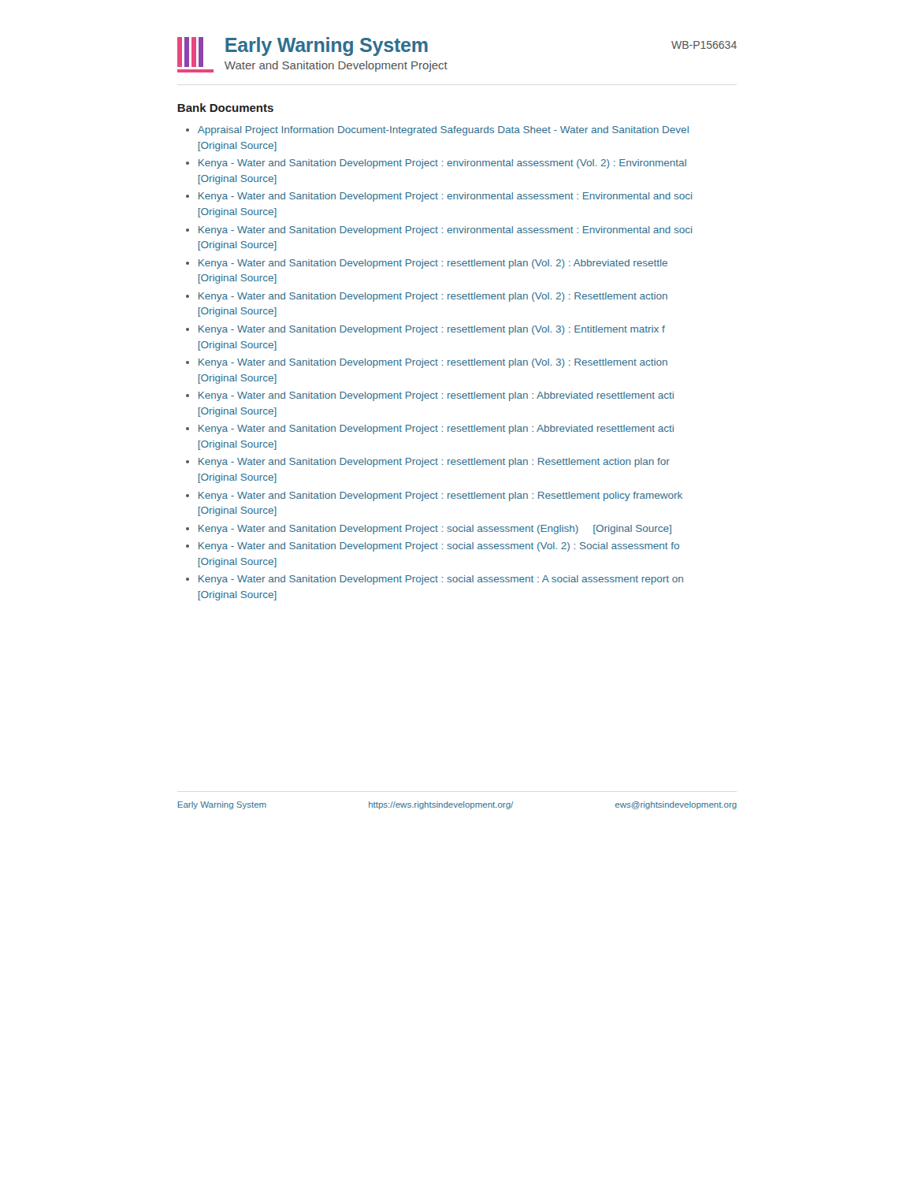Early Warning System
Water and Sanitation Development Project
WB-P156634
Bank Documents
Appraisal Project Information Document-Integrated Safeguards Data Sheet - Water and Sanitation Devel [Original Source]
Kenya - Water and Sanitation Development Project : environmental assessment (Vol. 2) : Environmental [Original Source]
Kenya - Water and Sanitation Development Project : environmental assessment : Environmental and soci [Original Source]
Kenya - Water and Sanitation Development Project : environmental assessment : Environmental and soci [Original Source]
Kenya - Water and Sanitation Development Project : resettlement plan (Vol. 2) : Abbreviated resettle [Original Source]
Kenya - Water and Sanitation Development Project : resettlement plan (Vol. 2) : Resettlement action [Original Source]
Kenya - Water and Sanitation Development Project : resettlement plan (Vol. 3) : Entitlement matrix f [Original Source]
Kenya - Water and Sanitation Development Project : resettlement plan (Vol. 3) : Resettlement action [Original Source]
Kenya - Water and Sanitation Development Project : resettlement plan : Abbreviated resettlement acti [Original Source]
Kenya - Water and Sanitation Development Project : resettlement plan : Abbreviated resettlement acti [Original Source]
Kenya - Water and Sanitation Development Project : resettlement plan : Resettlement action plan for [Original Source]
Kenya - Water and Sanitation Development Project : resettlement plan : Resettlement policy framework [Original Source]
Kenya - Water and Sanitation Development Project : social assessment (English) [Original Source]
Kenya - Water and Sanitation Development Project : social assessment (Vol. 2) : Social assessment fo [Original Source]
Kenya - Water and Sanitation Development Project : social assessment : A social assessment report on [Original Source]
Early Warning System
https://ews.rightsindevelopment.org/
ews@rightsindevelopment.org